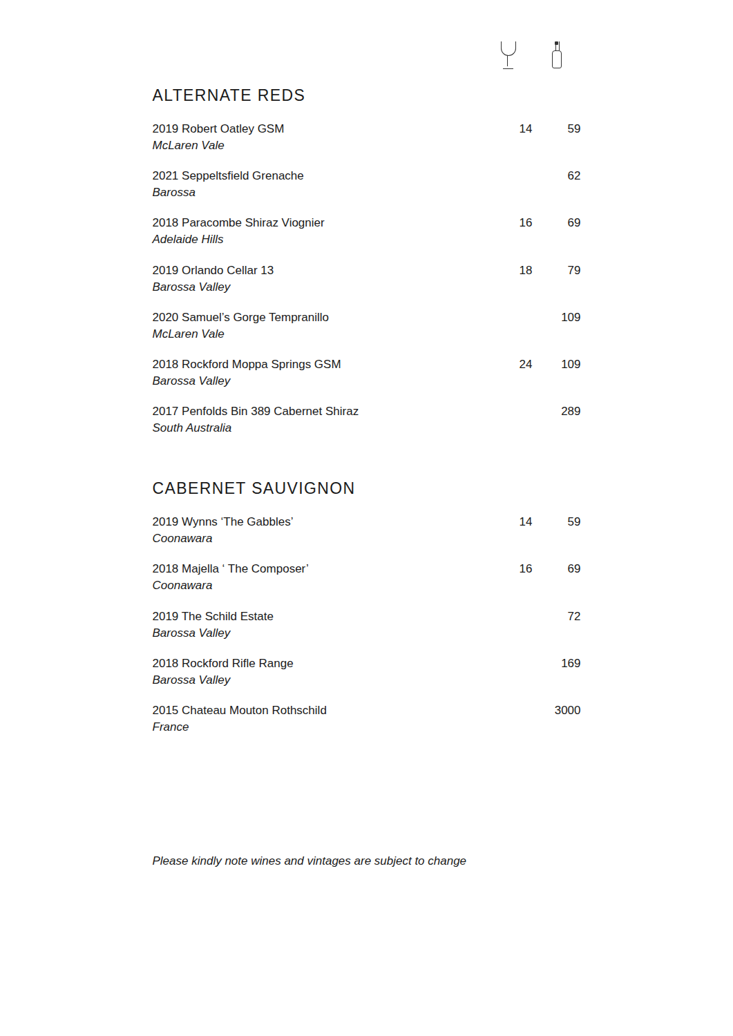ALTERNATE REDS
| 2019 Robert Oatley GSM McLaren Vale | 14 | 59 |
| 2021 Seppeltsfield Grenache Barossa | | 62 |
| 2018 Paracombe Shiraz Viognier Adelaide Hills | 16 | 69 |
| 2019 Orlando Cellar 13 Barossa Valley | 18 | 79 |
| 2020 Samuel’s Gorge Tempranillo McLaren Vale | | 109 |
| 2018 Rockford Moppa Springs GSM Barossa Valley | 24 | 109 |
| 2017 Penfolds Bin 389 Cabernet Shiraz South Australia | | 289 |
CABERNET SAUVIGNON
| 2019 Wynns ‘The Gabbles’ Coonawara | 14 | 59 |
| 2018 Majella ‘ The Composer’ Coonawara | 16 | 69 |
| 2019 The Schild Estate Barossa Valley | | 72 |
| 2018 Rockford Rifle Range Barossa Valley | | 169 |
| 2015 Chateau Mouton Rothschild France | | 3000 |
Please kindly note wines and vintages are subject to change